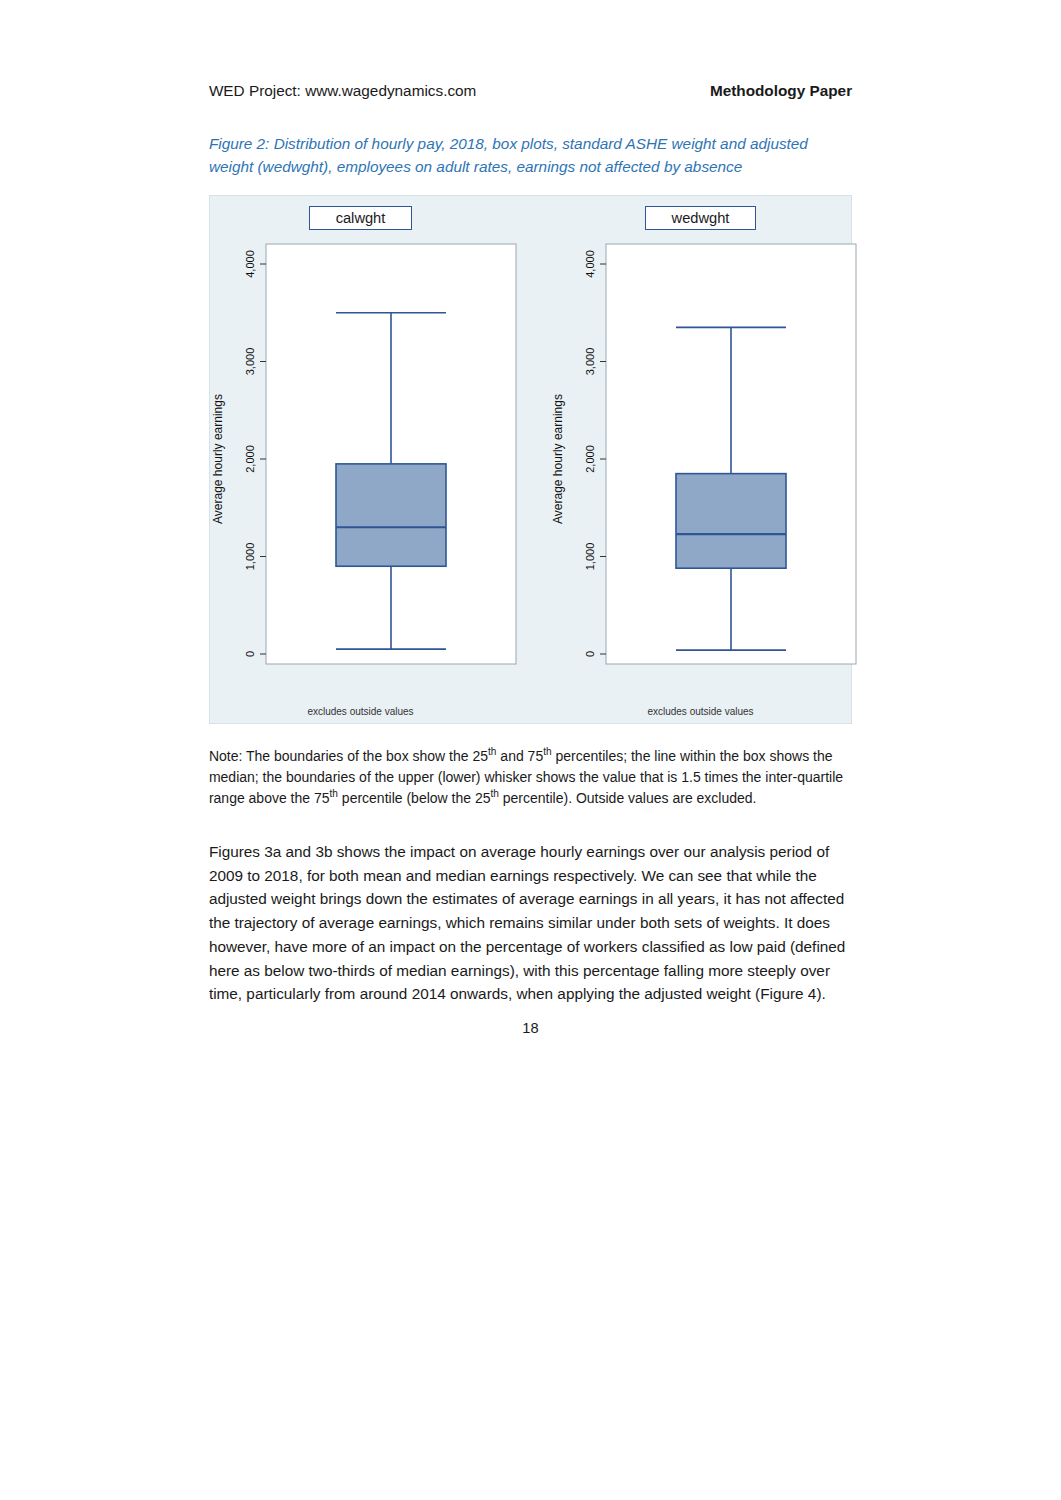WED Project: www.wagedynamics.com
Methodology Paper
Figure 2: Distribution of hourly pay, 2018, box plots, standard ASHE weight and adjusted weight (wedwght), employees on adult rates, earnings not affected by absence
calwght
4,000 3,000 2,000 1,000 0 Average hourly earnings
excludes outside values
wedwght
4,000 3,000 2,000 1,000 0 Average hourly earnings
excludes outside values
Note: The boundaries of the box show the 25th and 75th percentiles; the line within the box shows the median; the boundaries of the upper (lower) whisker shows the value that is 1.5 times the inter-quartile range above the 75th percentile (below the 25th percentile). Outside values are excluded.
Figures 3a and 3b shows the impact on average hourly earnings over our analysis period of 2009 to 2018, for both mean and median earnings respectively. We can see that while the adjusted weight brings down the estimates of average earnings in all years, it has not affected the trajectory of average earnings, which remains similar under both sets of weights. It does however, have more of an impact on the percentage of workers classified as low paid (defined here as below two-thirds of median earnings), with this percentage falling more steeply over time, particularly from around 2014 onwards, when applying the adjusted weight (Figure 4).
18